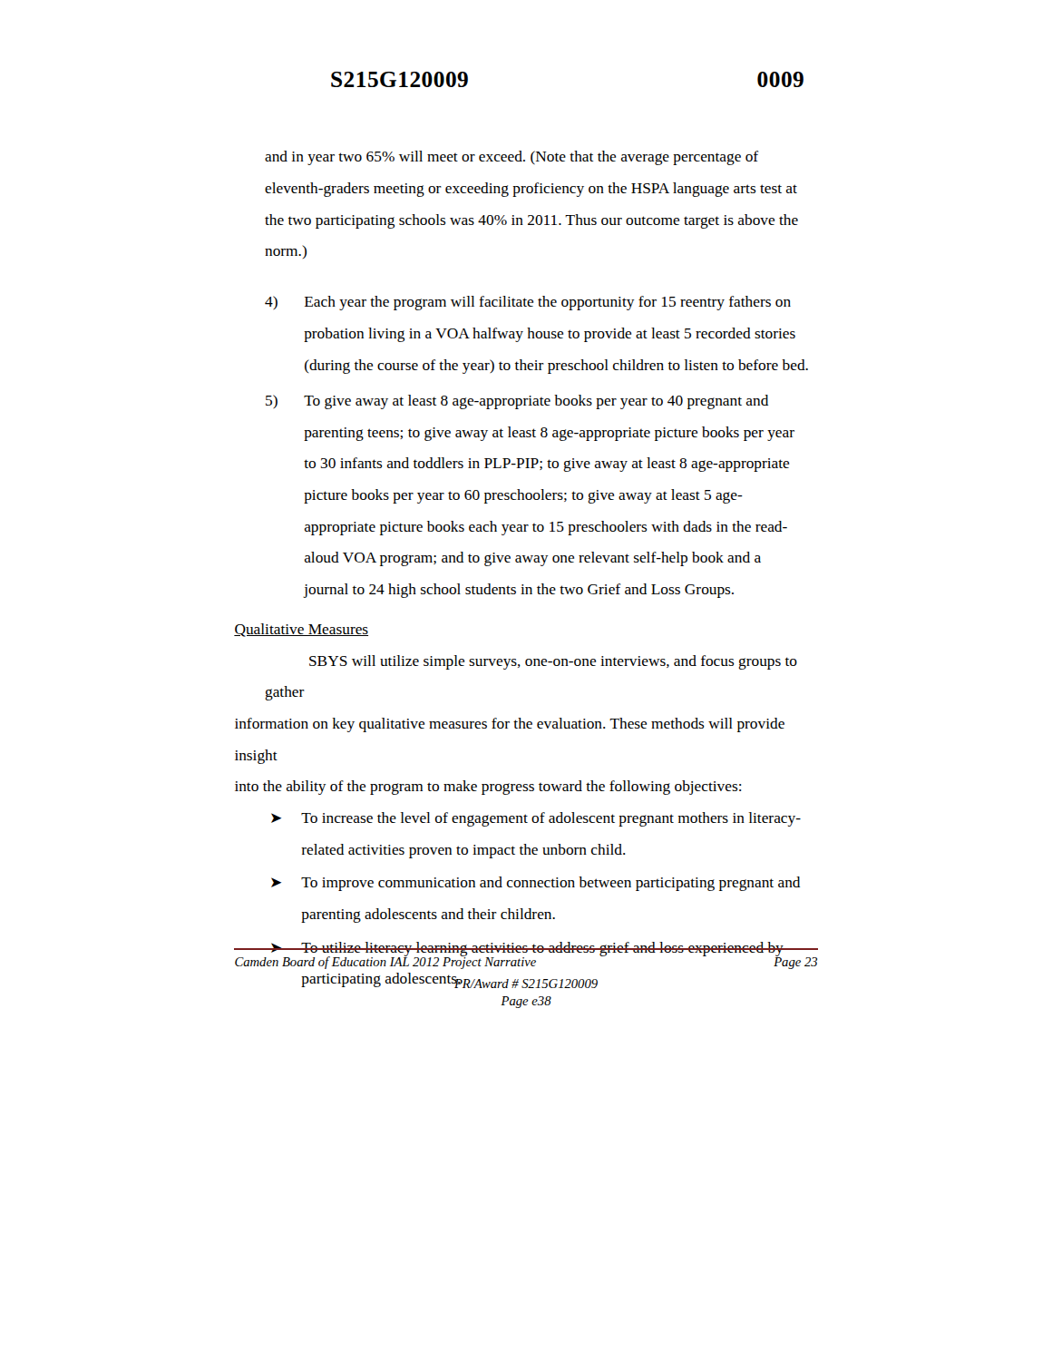S215G120009 0009
and in year two 65% will meet or exceed. (Note that the average percentage of eleventh-graders meeting or exceeding proficiency on the HSPA language arts test at the two participating schools was 40% in 2011. Thus our outcome target is above the norm.)
4) Each year the program will facilitate the opportunity for 15 reentry fathers on probation living in a VOA halfway house to provide at least 5 recorded stories (during the course of the year) to their preschool children to listen to before bed.
5) To give away at least 8 age-appropriate books per year to 40 pregnant and parenting teens; to give away at least 8 age-appropriate picture books per year to 30 infants and toddlers in PLP-PIP; to give away at least 8 age-appropriate picture books per year to 60 preschoolers; to give away at least 5 age-appropriate picture books each year to 15 preschoolers with dads in the read-aloud VOA program; and to give away one relevant self-help book and a journal to 24 high school students in the two Grief and Loss Groups.
Qualitative Measures
SBYS will utilize simple surveys, one-on-one interviews, and focus groups to gather
information on key qualitative measures for the evaluation. These methods will provide insight
into the ability of the program to make progress toward the following objectives:
➤To increase the level of engagement of adolescent pregnant mothers in literacy-related activities proven to impact the unborn child.
➤To improve communication and connection between participating pregnant and parenting adolescents and their children.
➤To utilize literacy learning activities to address grief and loss experienced by participating adolescents.
Camden Board of Education IAL 2012 Project Narrative Page 23
PR/Award # S215G120009
Page e38